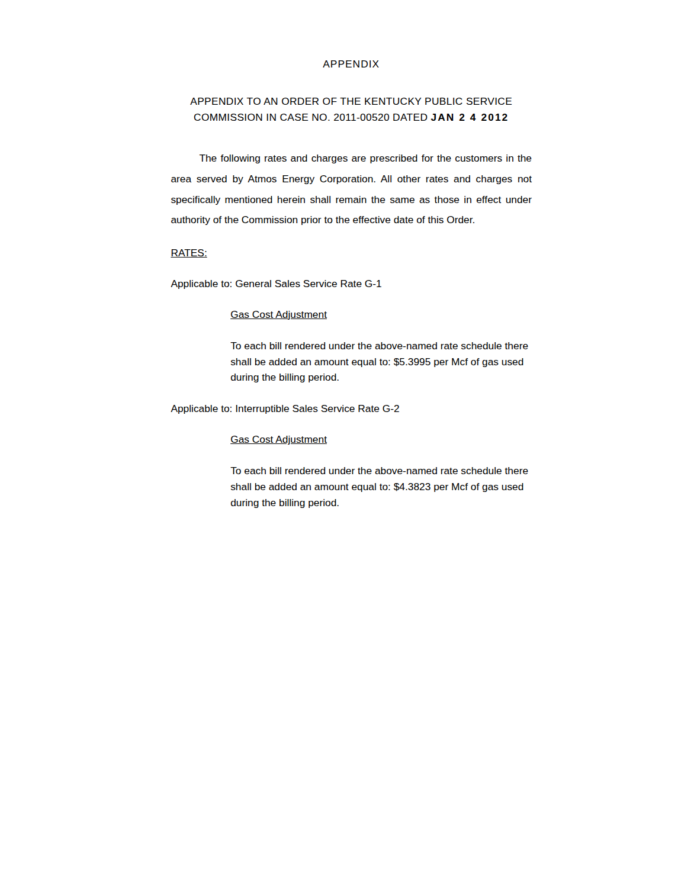APPENDIX
APPENDIX TO AN ORDER OF THE KENTUCKY PUBLIC SERVICE
COMMISSION IN CASE NO. 2011-00520 DATED JAN 2 4 2012
The following rates and charges are prescribed for the customers in the area served by Atmos Energy Corporation. All other rates and charges not specifically mentioned herein shall remain the same as those in effect under authority of the Commission prior to the effective date of this Order.
RATES:
Applicable to: General Sales Service Rate G-1
Gas Cost Adjustment
To each bill rendered under the above-named rate schedule there shall be added an amount equal to: $5.3995 per Mcf of gas used during the billing period.
Applicable to: Interruptible Sales Service Rate G-2
Gas Cost Adjustment
To each bill rendered under the above-named rate schedule there shall be added an amount equal to: $4.3823 per Mcf of gas used during the billing period.